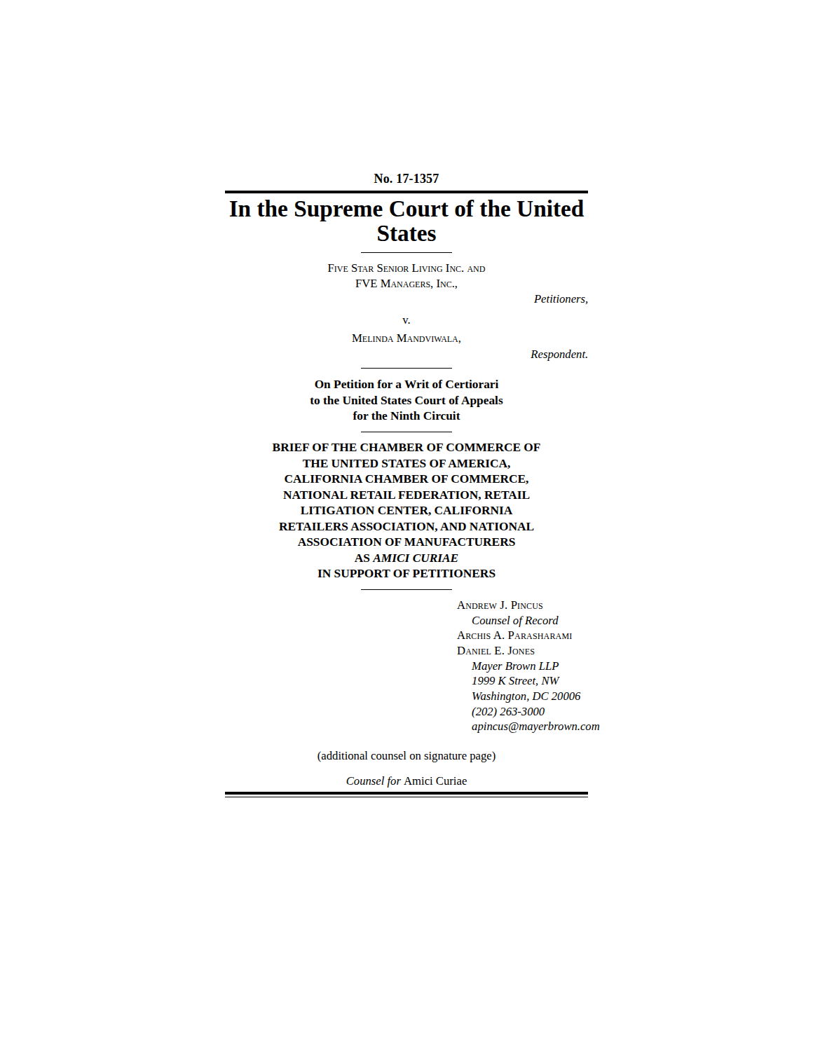No. 17-1357
In the Supreme Court of the United States
Five Star Senior Living Inc. and
FVE Managers, Inc.,
Petitioners,
v.
Melinda Mandviwala,
Respondent.
On Petition for a Writ of Certiorari
to the United States Court of Appeals
for the Ninth Circuit
BRIEF OF THE CHAMBER OF COMMERCE OF
THE UNITED STATES OF AMERICA,
CALIFORNIA CHAMBER OF COMMERCE,
NATIONAL RETAIL FEDERATION, RETAIL
LITIGATION CENTER, CALIFORNIA
RETAILERS ASSOCIATION, AND NATIONAL
ASSOCIATION OF MANUFACTURERS
AS AMICI CURIAE
IN SUPPORT OF PETITIONERS
Andrew J. Pincus
Counsel of Record
Archis A. Parasharami
Daniel E. Jones
Mayer Brown LLP
1999 K Street, NW
Washington, DC 20006
(202) 263-3000
apincus@mayerbrown.com
(additional counsel on signature page)
Counsel for Amici Curiae